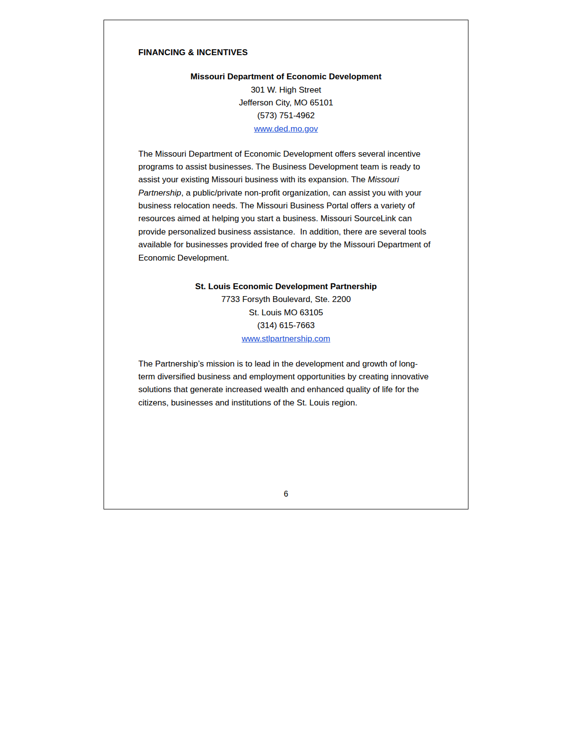FINANCING & INCENTIVES
Missouri Department of Economic Development
301 W. High Street
Jefferson City, MO 65101
(573) 751-4962
www.ded.mo.gov
The Missouri Department of Economic Development offers several incentive programs to assist businesses. The Business Development team is ready to assist your existing Missouri business with its expansion. The Missouri Partnership, a public/private non-profit organization, can assist you with your business relocation needs. The Missouri Business Portal offers a variety of resources aimed at helping you start a business. Missouri SourceLink can provide personalized business assistance. In addition, there are several tools available for businesses provided free of charge by the Missouri Department of Economic Development.
St. Louis Economic Development Partnership
7733 Forsyth Boulevard, Ste. 2200
St. Louis MO 63105
(314) 615-7663
www.stlpartnership.com
The Partnership’s mission is to lead in the development and growth of long-term diversified business and employment opportunities by creating innovative solutions that generate increased wealth and enhanced quality of life for the citizens, businesses and institutions of the St. Louis region.
6